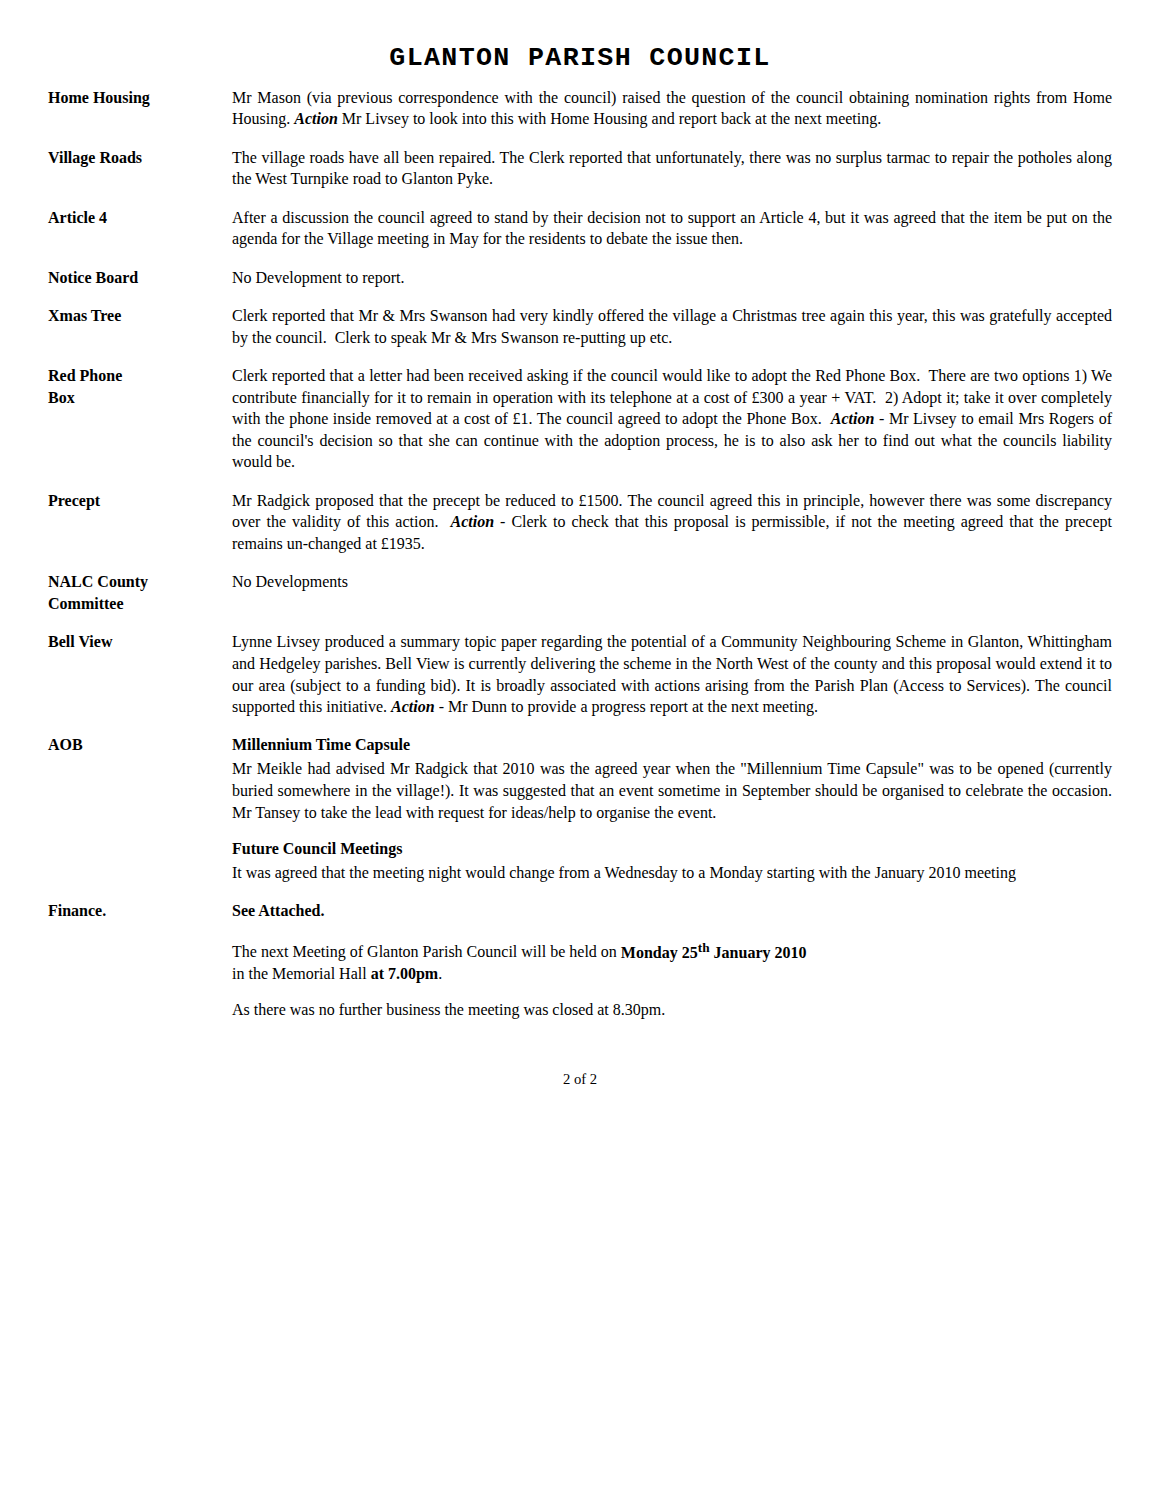GLANTON PARISH COUNCIL
| Home Housing | Mr Mason (via previous correspondence with the council) raised the question of the council obtaining nomination rights from Home Housing. Action Mr Livsey to look into this with Home Housing and report back at the next meeting. |
| Village Roads | The village roads have all been repaired. The Clerk reported that unfortunately, there was no surplus tarmac to repair the potholes along the West Turnpike road to Glanton Pyke. |
| Article 4 | After a discussion the council agreed to stand by their decision not to support an Article 4, but it was agreed that the item be put on the agenda for the Village meeting in May for the residents to debate the issue then. |
| Notice Board | No Development to report. |
| Xmas Tree | Clerk reported that Mr & Mrs Swanson had very kindly offered the village a Christmas tree again this year, this was gratefully accepted by the council. Clerk to speak Mr & Mrs Swanson re-putting up etc. |
| Red Phone Box | Clerk reported that a letter had been received asking if the council would like to adopt the Red Phone Box. There are two options 1) We contribute financially for it to remain in operation with its telephone at a cost of £300 a year + VAT. 2) Adopt it; take it over completely with the phone inside removed at a cost of £1. The council agreed to adopt the Phone Box. Action - Mr Livsey to email Mrs Rogers of the council's decision so that she can continue with the adoption process, he is to also ask her to find out what the councils liability would be. |
| Precept | Mr Radgick proposed that the precept be reduced to £1500. The council agreed this in principle, however there was some discrepancy over the validity of this action. Action - Clerk to check that this proposal is permissible, if not the meeting agreed that the precept remains un-changed at £1935. |
| NALC County Committee | No Developments |
| Bell View | Lynne Livsey produced a summary topic paper regarding the potential of a Community Neighbouring Scheme in Glanton, Whittingham and Hedgeley parishes. Bell View is currently delivering the scheme in the North West of the county and this proposal would extend it to our area (subject to a funding bid). It is broadly associated with actions arising from the Parish Plan (Access to Services). The council supported this initiative. Action - Mr Dunn to provide a progress report at the next meeting. |
| AOB | Millennium Time Capsule Mr Meikle had advised Mr Radgick that 2010 was the agreed year when the "Millennium Time Capsule" was to be opened (currently buried somewhere in the village!). It was suggested that an event sometime in September should be organised to celebrate the occasion. Mr Tansey to take the lead with request for ideas/help to organise the event. Future Council Meetings It was agreed that the meeting night would change from a Wednesday to a Monday starting with the January 2010 meeting |
| Finance. | See Attached. The next Meeting of Glanton Parish Council will be held on Monday 25 th January 2010 in the Memorial Hall at 7.00pm . As there was no further business the meeting was closed at 8.30pm. |
2 of 2